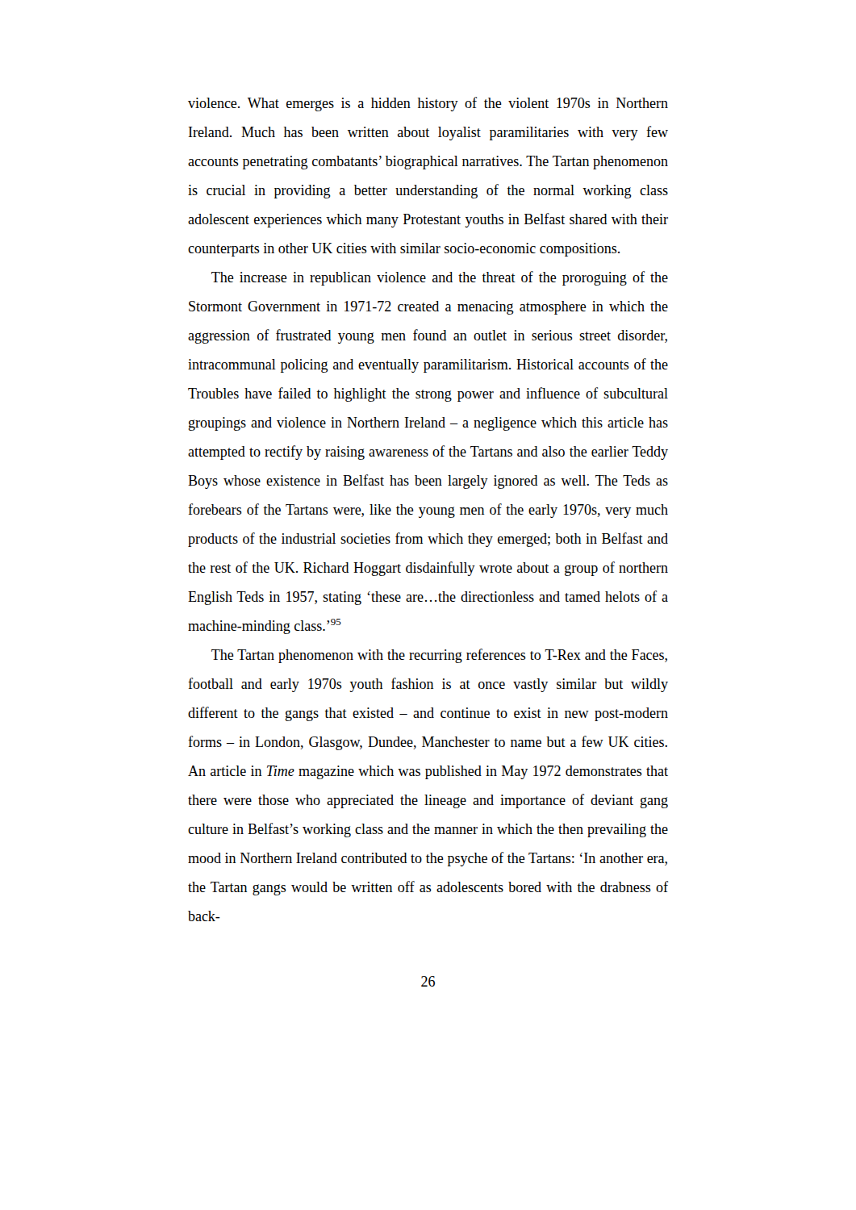violence. What emerges is a hidden history of the violent 1970s in Northern Ireland. Much has been written about loyalist paramilitaries with very few accounts penetrating combatants’ biographical narratives. The Tartan phenomenon is crucial in providing a better understanding of the normal working class adolescent experiences which many Protestant youths in Belfast shared with their counterparts in other UK cities with similar socio-economic compositions.
The increase in republican violence and the threat of the proroguing of the Stormont Government in 1971-72 created a menacing atmosphere in which the aggression of frustrated young men found an outlet in serious street disorder, intracommunal policing and eventually paramilitarism. Historical accounts of the Troubles have failed to highlight the strong power and influence of subcultural groupings and violence in Northern Ireland – a negligence which this article has attempted to rectify by raising awareness of the Tartans and also the earlier Teddy Boys whose existence in Belfast has been largely ignored as well. The Teds as forebears of the Tartans were, like the young men of the early 1970s, very much products of the industrial societies from which they emerged; both in Belfast and the rest of the UK. Richard Hoggart disdainfully wrote about a group of northern English Teds in 1957, stating ‘these are…the directionless and tamed helots of a machine-minding class.’95
The Tartan phenomenon with the recurring references to T-Rex and the Faces, football and early 1970s youth fashion is at once vastly similar but wildly different to the gangs that existed – and continue to exist in new post-modern forms – in London, Glasgow, Dundee, Manchester to name but a few UK cities. An article in Time magazine which was published in May 1972 demonstrates that there were those who appreciated the lineage and importance of deviant gang culture in Belfast’s working class and the manner in which the then prevailing the mood in Northern Ireland contributed to the psyche of the Tartans: ‘In another era, the Tartan gangs would be written off as adolescents bored with the drabness of back-
26